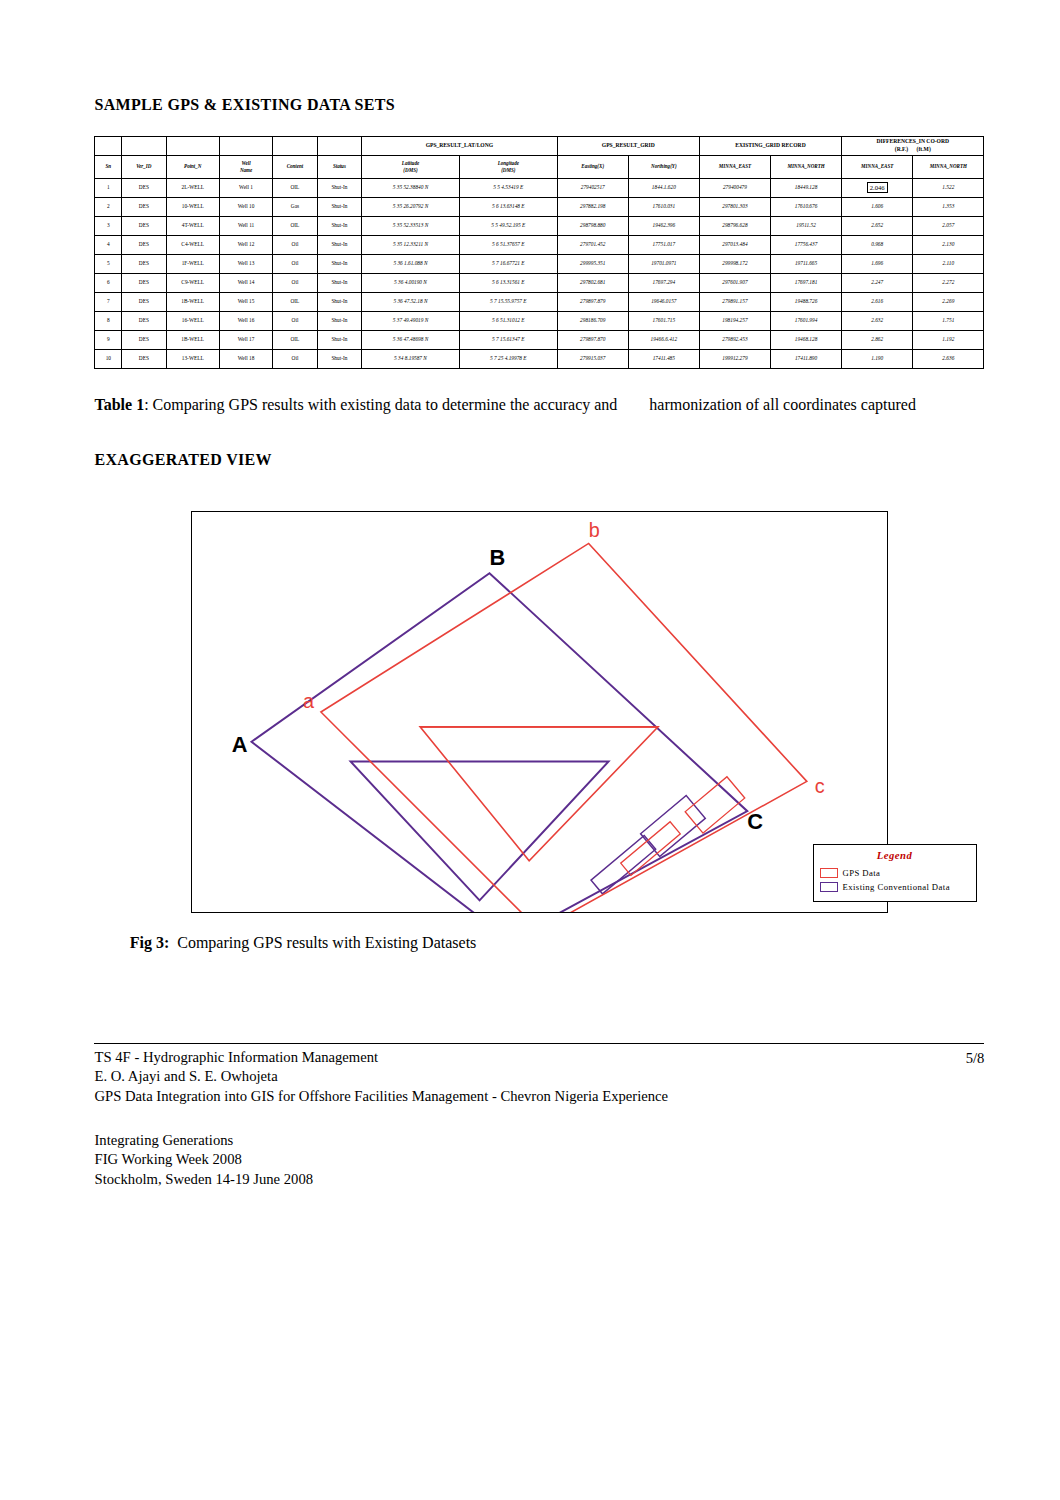SAMPLE GPS & EXISTING DATA SETS
| | | | | | | GPS_RESULT_LAT/LONG | GPS_RESULT_GRID | EXISTING_GRID RECORD | DIFFERENCES_IN CO-ORD (R.F.) (ft.M) |
| --- | --- | --- | --- | --- | --- | --- | --- | --- | --- |
| Sn | Ver_ID | Point_N | Well Name | Content | Status | Latitude (DMS) | Longitude (DMS) | Easting(X) | Northing(Y) | MINNA_EAST | MINNA_NORTH | MINNA_EAST | MINNA_NORTH |
| 1 | DES | 2L-WELL | Well 1 | OIL | Shut-In | 5 35 52.38840 N | 5 5 4.53419 E | 279402517 | 1844.1.620 | 279400479 | 18449.128 | 2.046 | 1.522 |
| 2 | DES | 10-WELL | Well 10 | Gas | Shut-In | 5 35 26.20792 N | 5 6 13.63148 E | 297882.198 | 17610.031 | 297801.303 | 17610.676 | 1.606 | 1.353 |
| 3 | DES | 4T-WELL | Well 11 | OIL | Shut-In | 5 35 52.33513 N | 5 5 49.52.195 E | 298798.880 | 19462.396 | 298796.628 | 19511.52 | 2.652 | 2.057 |
| 4 | DES | C4-WELL | Well 12 | Oil | Shut-In | 5 35 12.33211 N | 5 6 51.37657 E | 279701.452 | 17751.017 | 297013.484 | 17756.437 | 0.968 | 2.130 |
| 5 | DES | 1F-WELL | Well 13 | Oil | Shut-In | 5 36 1.61.088 N | 5 7 16.67721 E | 299995.351 | 19701.0971 | 299998.172 | 19711.665 | 1.696 | 2.110 |
| 6 | DES | C9-WELL | Well 14 | Oil | Shut-In | 5 36 4.00190 N | 5 6 13.31561 E | 297802.681 | 17697.294 | 297601.907 | 17697.181 | 2.247 | 2.272 |
| 7 | DES | 1B-WELL | Well 15 | OIL | Shut-In | 5 36 47.52.18 N | 5 7 15.55.9757 E | 279897.879 | 19646.0157 | 279891.157 | 19488.726 | 2.616 | 2.269 |
| 8 | DES | 16-WELL | Well 16 | Oil | Shut-In | 5 37 49.49019 N | 5 6 51.31012 E | 298186.709 | 17601.715 | 198194.257 | 17601.994 | 2.632 | 1.751 |
| 9 | DES | 1B-WELL | Well 17 | OIL | Shut-In | 5 36 47.48698 N | 5 7 15.61347 E | 279897.870 | 19466.6.412 | 279892.453 | 19468.128 | 2.862 | 1.192 |
| 10 | DES | 13-WELL | Well 18 | Oil | Shut-In | 5 34 8.19587 N | 5 7 25 4.19978 E | 279915.037 | 17411.485 | 199912.279 | 17411.890 | 1.190 | 2.636 |
Table 1: Comparing GPS results with existing data to determine the accuracy and harmonization of all coordinates captured
EXAGGERATED VIEW
A B C D a b c d
Legend
GPS Data
Existing Conventional Data
Fig 3: Comparing GPS results with Existing Datasets
5/8
TS 4F - Hydrographic Information Management
E. O. Ajayi and S. E. Owhojeta
GPS Data Integration into GIS for Offshore Facilities Management - Chevron Nigeria Experience
Integrating Generations
FIG Working Week 2008
Stockholm, Sweden 14-19 June 2008